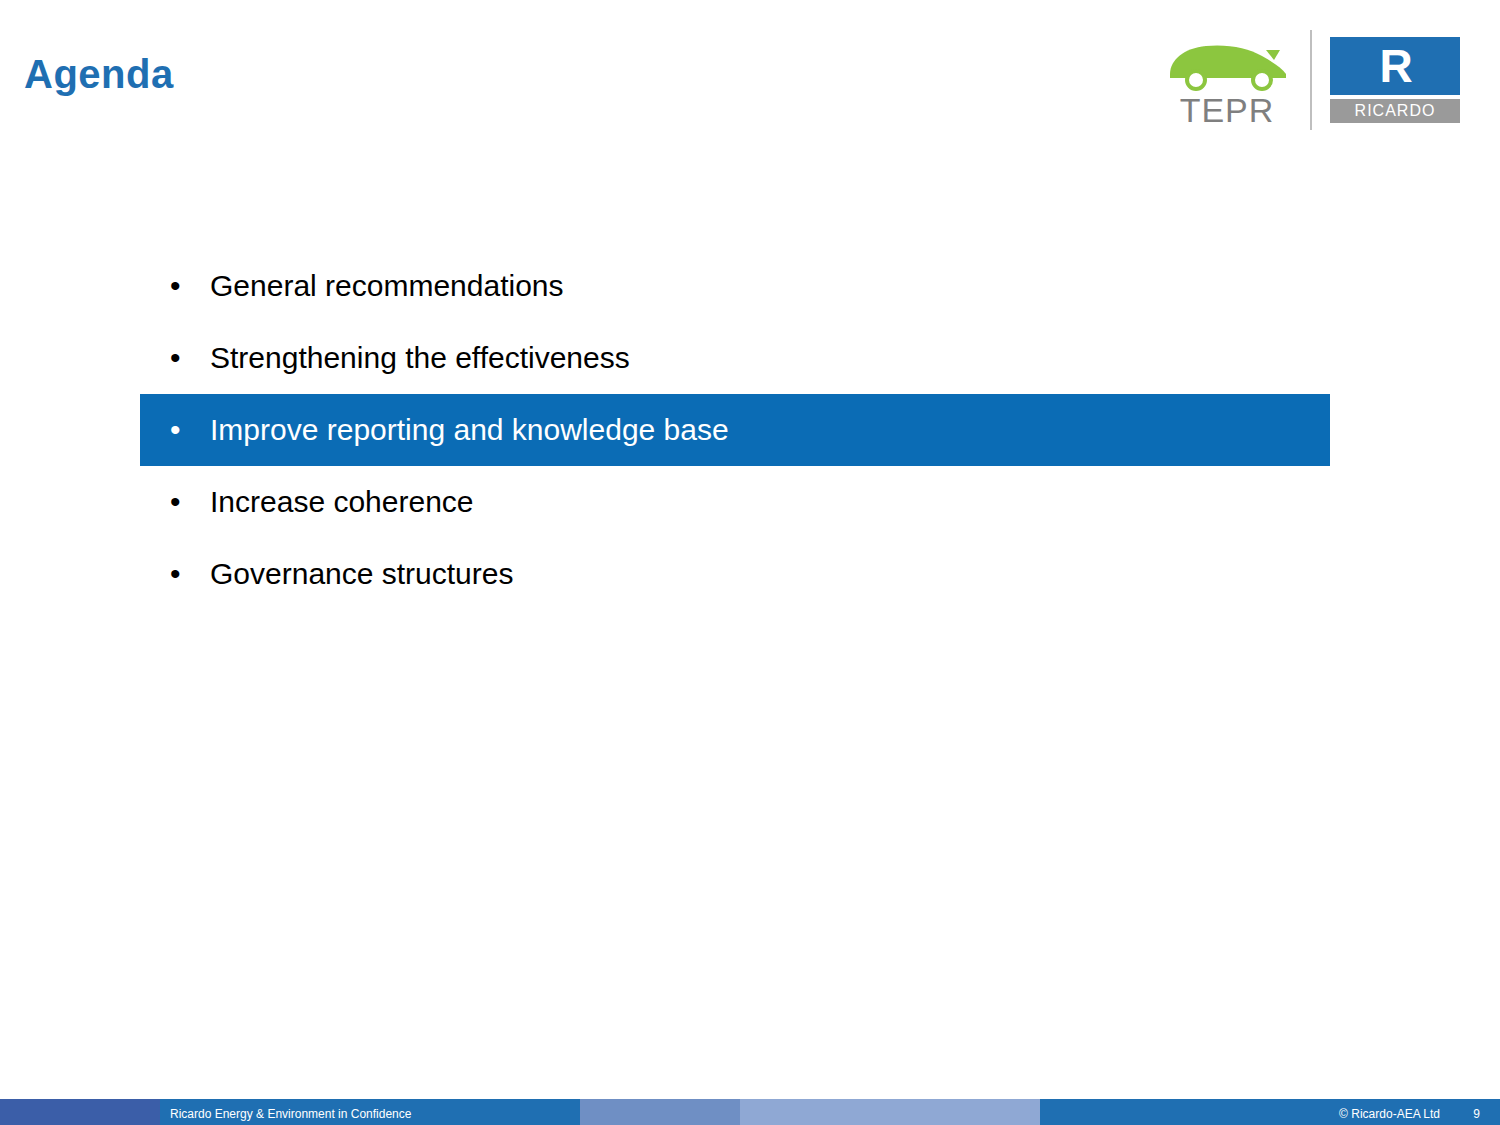Agenda
TEPR
R
RICARDO
General recommendations
Strengthening the effectiveness
Improve reporting and knowledge base
Increase coherence
Governance structures
Ricardo Energy & Environment in Confidence
© Ricardo-AEA Ltd
9